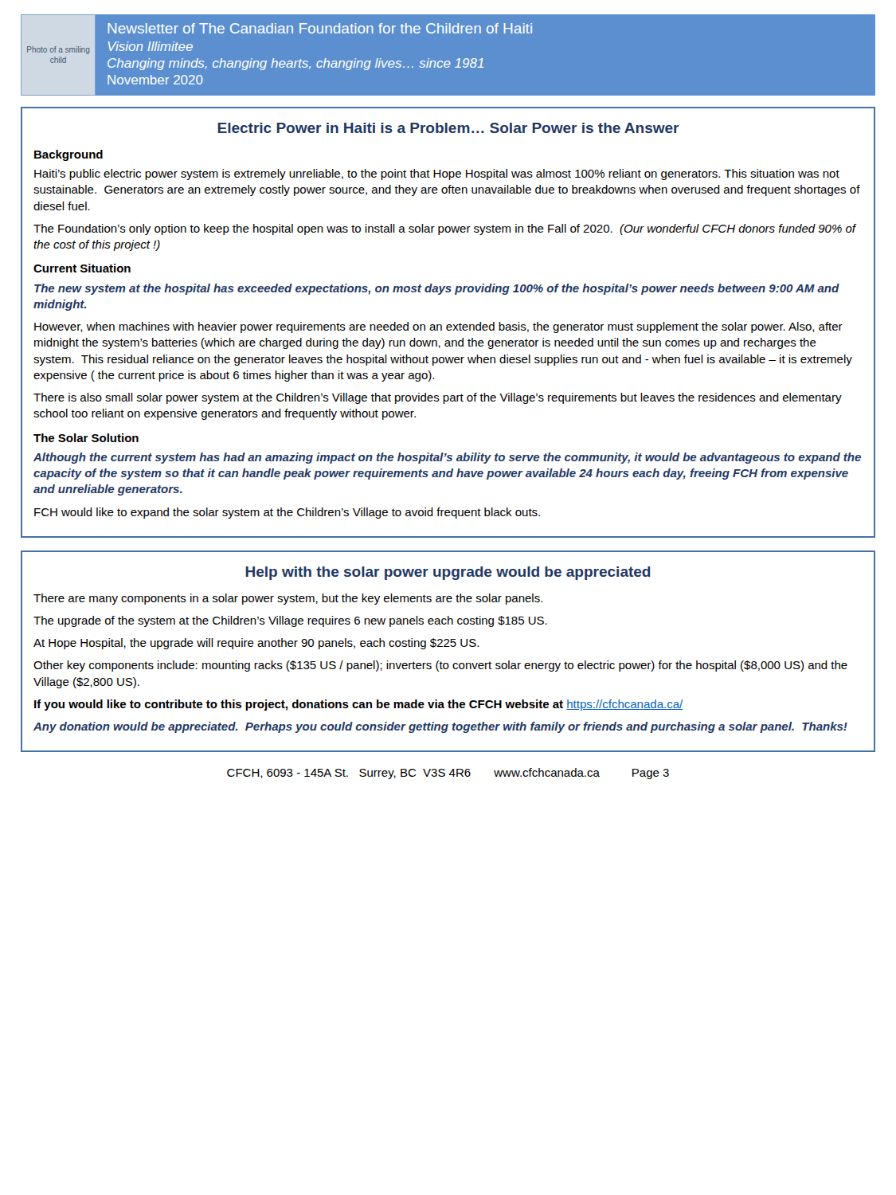Photo of a smiling child
Newsletter of The Canadian Foundation for the Children of Haiti
Vision Illimitee
Changing minds, changing hearts, changing lives… since 1981
November 2020
Electric Power in Haiti is a Problem… Solar Power is the Answer
Background
Haiti’s public electric power system is extremely unreliable, to the point that Hope Hospital was almost 100% reliant on generators. This situation was not sustainable. Generators are an extremely costly power source, and they are often unavailable due to breakdowns when overused and frequent shortages of diesel fuel.
The Foundation’s only option to keep the hospital open was to install a solar power system in the Fall of 2020. (Our wonderful CFCH donors funded 90% of the cost of this project !)
Current Situation
The new system at the hospital has exceeded expectations, on most days providing 100% of the hospital’s power needs between 9:00 AM and midnight.
However, when machines with heavier power requirements are needed on an extended basis, the generator must supplement the solar power. Also, after midnight the system’s batteries (which are charged during the day) run down, and the generator is needed until the sun comes up and recharges the system. This residual reliance on the generator leaves the hospital without power when diesel supplies run out and - when fuel is available – it is extremely expensive ( the current price is about 6 times higher than it was a year ago).
There is also small solar power system at the Children’s Village that provides part of the Village’s requirements but leaves the residences and elementary school too reliant on expensive generators and frequently without power.
The Solar Solution
Although the current system has had an amazing impact on the hospital’s ability to serve the community, it would be advantageous to expand the capacity of the system so that it can handle peak power requirements and have power available 24 hours each day, freeing FCH from expensive and unreliable generators.
FCH would like to expand the solar system at the Children’s Village to avoid frequent black outs.
Help with the solar power upgrade would be appreciated
There are many components in a solar power system, but the key elements are the solar panels.
The upgrade of the system at the Children’s Village requires 6 new panels each costing $185 US.
At Hope Hospital, the upgrade will require another 90 panels, each costing $225 US.
Other key components include: mounting racks ($135 US / panel); inverters (to convert solar energy to electric power) for the hospital ($8,000 US) and the Village ($2,800 US).
If you would like to contribute to this project, donations can be made via the CFCH website at https://cfchcanada.ca/
Any donation would be appreciated. Perhaps you could consider getting together with family or friends and purchasing a solar panel. Thanks!
CFCH, 6093 - 145A St. Surrey, BC V3S 4R6 www.cfchcanada.ca Page 3